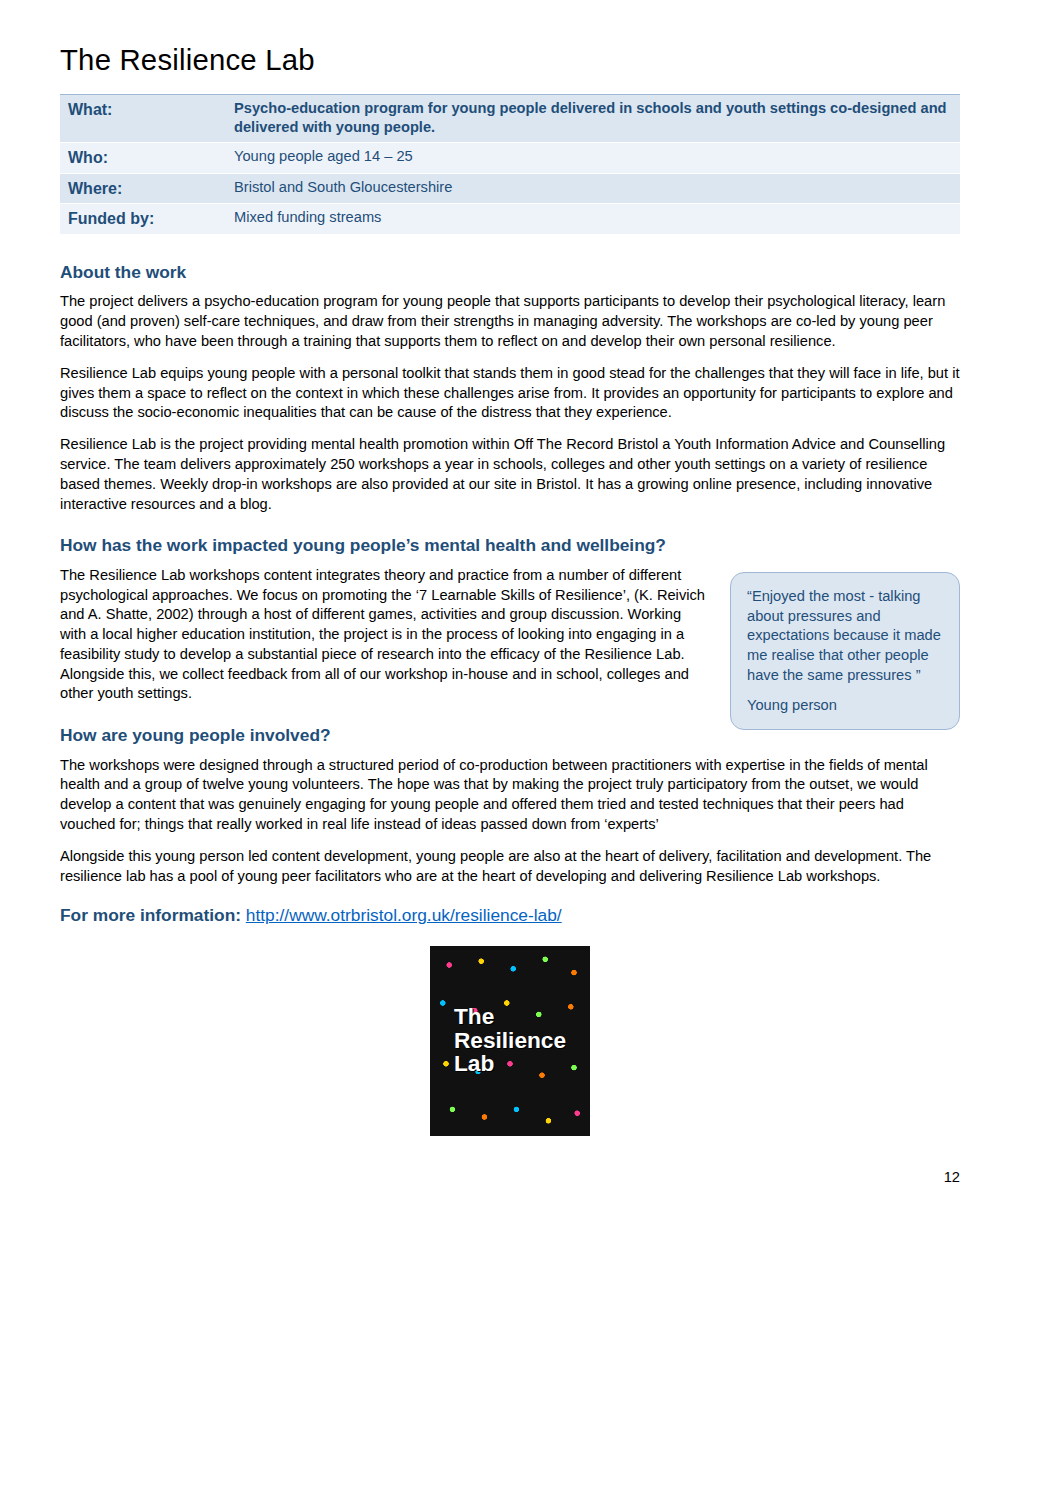The Resilience Lab
| What: | Psycho-education program for young people delivered in schools and youth settings co-designed and delivered with young people. |
| Who: | Young people aged 14 – 25 |
| Where: | Bristol and South Gloucestershire |
| Funded by: | Mixed funding streams |
About the work
The project delivers a psycho-education program for young people that supports participants to develop their psychological literacy, learn good (and proven) self-care techniques, and draw from their strengths in managing adversity. The workshops are co-led by young peer facilitators, who have been through a training that supports them to reflect on and develop their own personal resilience.
Resilience Lab equips young people with a personal toolkit that stands them in good stead for the challenges that they will face in life, but it gives them a space to reflect on the context in which these challenges arise from. It provides an opportunity for participants to explore and discuss the socio-economic inequalities that can be cause of the distress that they experience.
Resilience Lab is the project providing mental health promotion within Off The Record Bristol a Youth Information Advice and Counselling service. The team delivers approximately 250 workshops a year in schools, colleges and other youth settings on a variety of resilience based themes. Weekly drop-in workshops are also provided at our site in Bristol. It has a growing online presence, including innovative interactive resources and a blog.
How has the work impacted young people’s mental health and wellbeing?
“Enjoyed the most - talking about pressures and expectations because it made me realise that other people have the same pressures ”
Young person
The Resilience Lab workshops content integrates theory and practice from a number of different psychological approaches. We focus on promoting the ‘7 Learnable Skills of Resilience’, (K. Reivich and A. Shatte, 2002) through a host of different games, activities and group discussion. Working with a local higher education institution, the project is in the process of looking into engaging in a feasibility study to develop a substantial piece of research into the efficacy of the Resilience Lab. Alongside this, we collect feedback from all of our workshop in-house and in school, colleges and other youth settings.
How are young people involved?
The workshops were designed through a structured period of co-production between practitioners with expertise in the fields of mental health and a group of twelve young volunteers. The hope was that by making the project truly participatory from the outset, we would develop a content that was genuinely engaging for young people and offered them tried and tested techniques that their peers had vouched for; things that really worked in real life instead of ideas passed down from ‘experts’
Alongside this young person led content development, young people are also at the heart of delivery, facilitation and development. The resilience lab has a pool of young peer facilitators who are at the heart of developing and delivering Resilience Lab workshops.
For more information: http://www.otrbristol.org.uk/resilience-lab/
The
Resilience
Lab
12